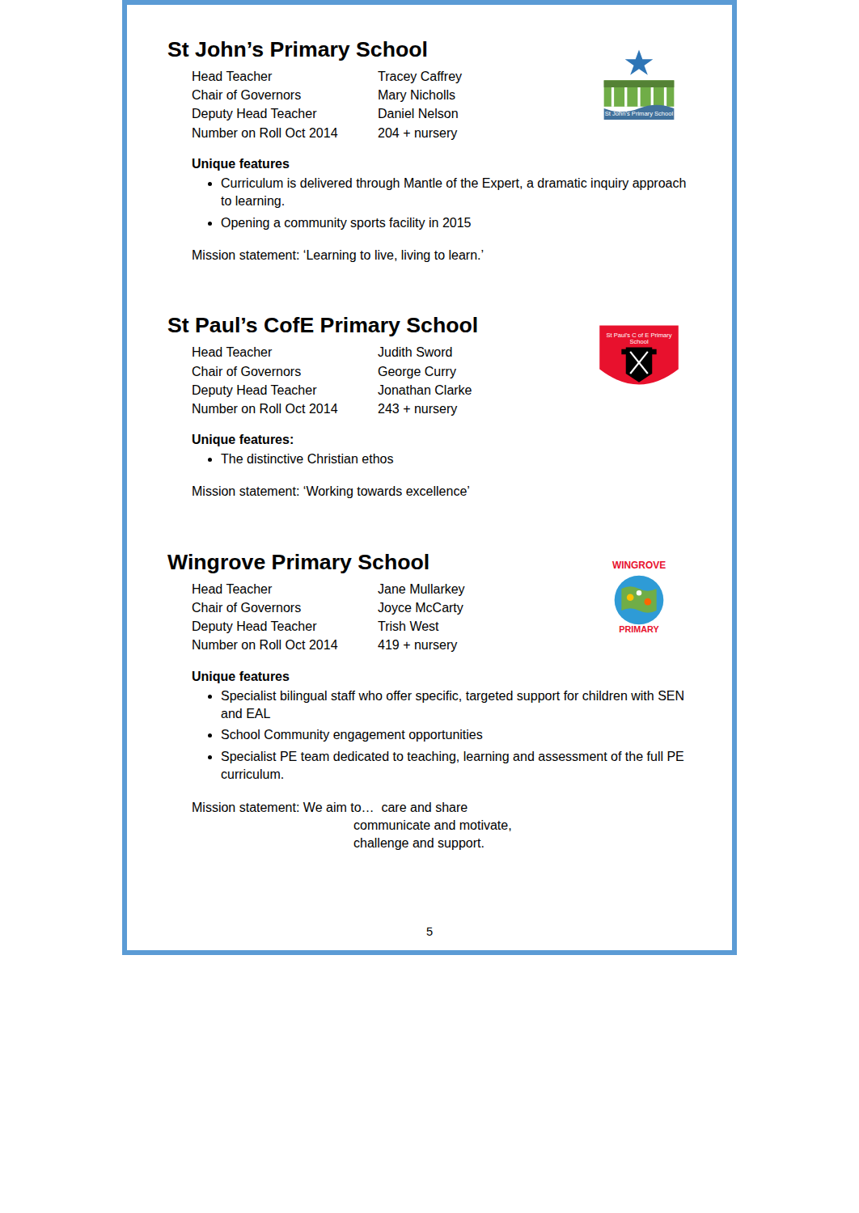St John's Primary School
St John’s Primary School
Head Teacher Tracey Caffrey Chair of Governors Mary Nicholls Deputy Head Teacher Daniel Nelson Number on Roll Oct 2014204 + nursery
Unique features
Curriculum is delivered through Mantle of the Expert, a dramatic inquiry approach to learning.
Opening a community sports facility in 2015
Mission statement: ‘Learning to live, living to learn.’
St Paul's C of E Primary School courage and faith
St Paul’s CofE Primary School
Head Teacher Judith Sword Chair of Governors George Curry Deputy Head Teacher Jonathan Clarke Number on Roll Oct 2014243 + nursery
Unique features:
The distinctive Christian ethos
Mission statement: ‘Working towards excellence’
WINGROVE PRIMARY
Wingrove Primary School
Head Teacher Jane Mullarkey Chair of Governors Joyce McCarty Deputy Head Teacher Trish West Number on Roll Oct 2014419 + nursery
Unique features
Specialist bilingual staff who offer specific, targeted support for children with SEN and EAL
School Community engagement opportunities
Specialist PE team dedicated to teaching, learning and assessment of the full PE curriculum.
Mission statement: We aim to… care and share
communicate and motivate,
challenge and support.
5